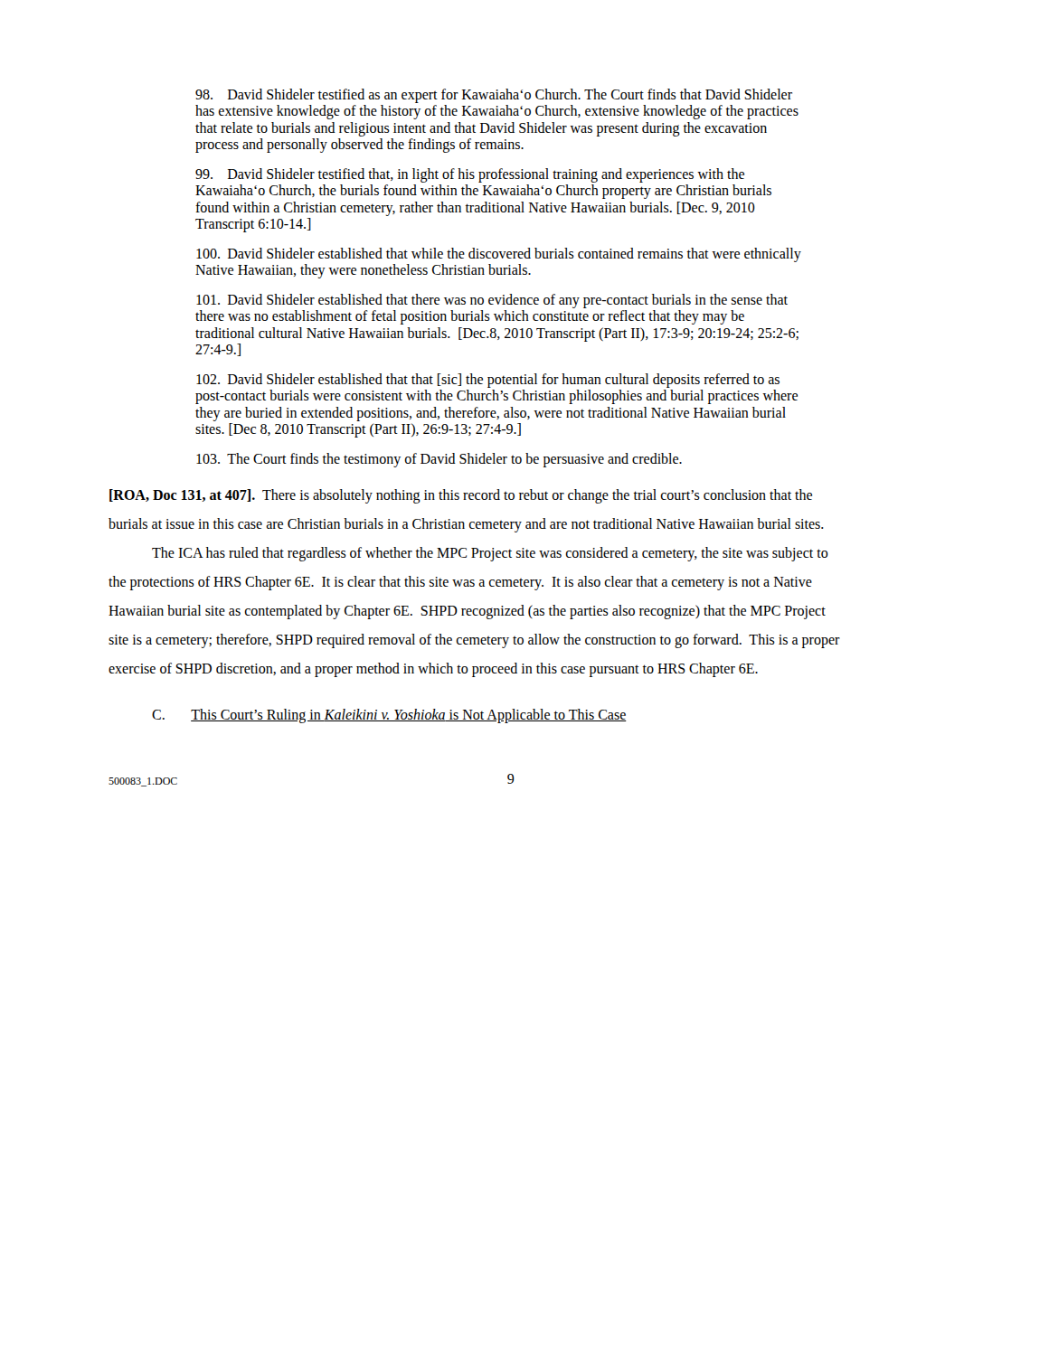98. David Shideler testified as an expert for Kawaiahaʻo Church. The Court finds that David Shideler has extensive knowledge of the history of the Kawaiahaʻo Church, extensive knowledge of the practices that relate to burials and religious intent and that David Shideler was present during the excavation process and personally observed the findings of remains.
99. David Shideler testified that, in light of his professional training and experiences with the Kawaiahaʻo Church, the burials found within the Kawaiahaʻo Church property are Christian burials found within a Christian cemetery, rather than traditional Native Hawaiian burials. [Dec. 9, 2010 Transcript 6:10-14.]
100. David Shideler established that while the discovered burials contained remains that were ethnically Native Hawaiian, they were nonetheless Christian burials.
101. David Shideler established that there was no evidence of any pre-contact burials in the sense that there was no establishment of fetal position burials which constitute or reflect that they may be traditional cultural Native Hawaiian burials. [Dec.8, 2010 Transcript (Part II), 17:3-9; 20:19-24; 25:2-6; 27:4-9.]
102. David Shideler established that that [sic] the potential for human cultural deposits referred to as post-contact burials were consistent with the Church’s Christian philosophies and burial practices where they are buried in extended positions, and, therefore, also, were not traditional Native Hawaiian burial sites. [Dec 8, 2010 Transcript (Part II), 26:9-13; 27:4-9.]
103. The Court finds the testimony of David Shideler to be persuasive and credible.
[ROA, Doc 131, at 407]. There is absolutely nothing in this record to rebut or change the trial court’s conclusion that the burials at issue in this case are Christian burials in a Christian cemetery and are not traditional Native Hawaiian burial sites.
The ICA has ruled that regardless of whether the MPC Project site was considered a cemetery, the site was subject to the protections of HRS Chapter 6E. It is clear that this site was a cemetery. It is also clear that a cemetery is not a Native Hawaiian burial site as contemplated by Chapter 6E. SHPD recognized (as the parties also recognize) that the MPC Project site is a cemetery; therefore, SHPD required removal of the cemetery to allow the construction to go forward. This is a proper exercise of SHPD discretion, and a proper method in which to proceed in this case pursuant to HRS Chapter 6E.
C. This Court’s Ruling in Kaleikini v. Yoshioka is Not Applicable to This Case
500083_1.DOC 9